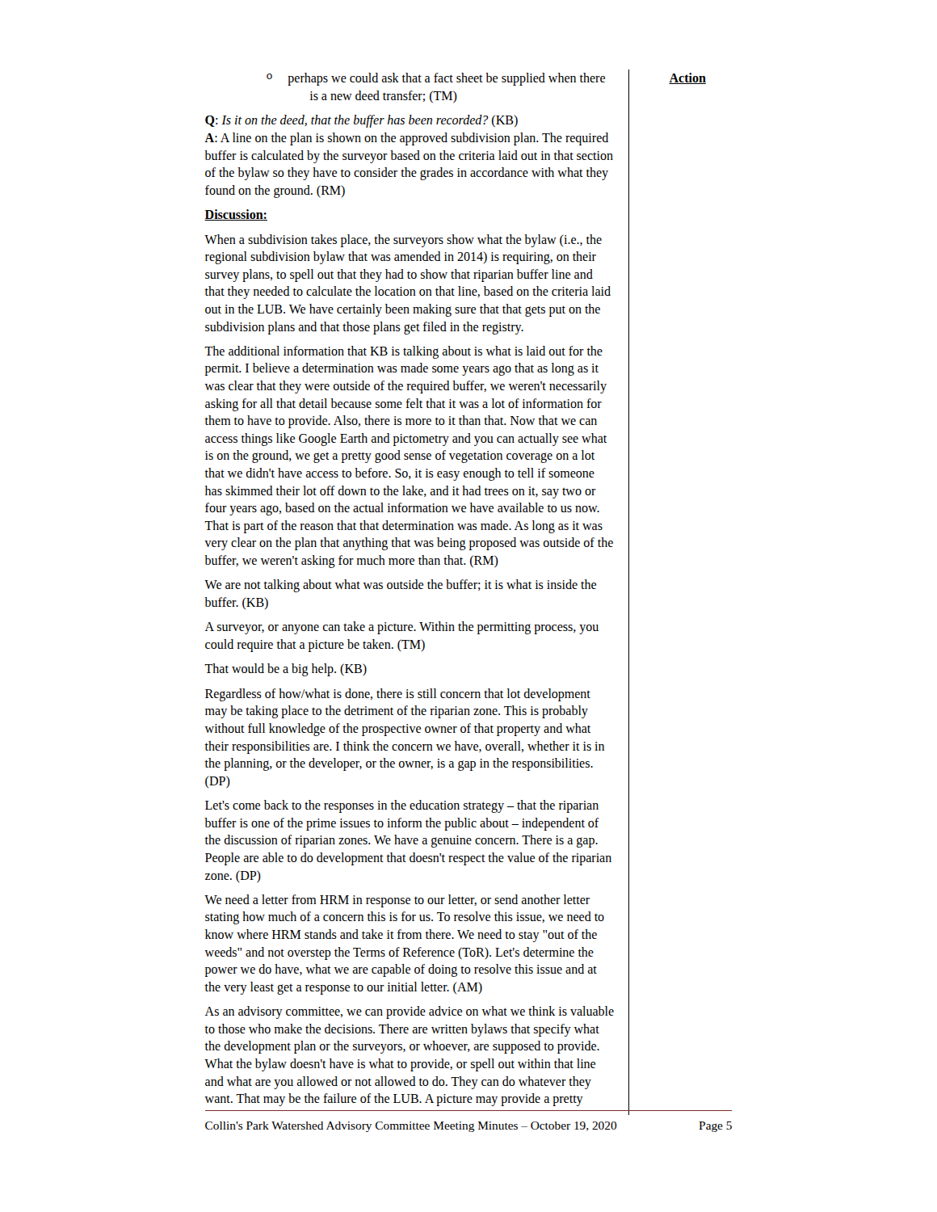perhaps we could ask that a fact sheet be supplied when there is a new deed transfer; (TM)
Q: Is it on the deed, that the buffer has been recorded? (KB)
A: A line on the plan is shown on the approved subdivision plan. The required buffer is calculated by the surveyor based on the criteria laid out in that section of the bylaw so they have to consider the grades in accordance with what they found on the ground. (RM)
Discussion:
When a subdivision takes place, the surveyors show what the bylaw (i.e., the regional subdivision bylaw that was amended in 2014) is requiring, on their survey plans, to spell out that they had to show that riparian buffer line and that they needed to calculate the location on that line, based on the criteria laid out in the LUB. We have certainly been making sure that that gets put on the subdivision plans and that those plans get filed in the registry.
The additional information that KB is talking about is what is laid out for the permit. I believe a determination was made some years ago that as long as it was clear that they were outside of the required buffer, we weren't necessarily asking for all that detail because some felt that it was a lot of information for them to have to provide. Also, there is more to it than that. Now that we can access things like Google Earth and pictometry and you can actually see what is on the ground, we get a pretty good sense of vegetation coverage on a lot that we didn't have access to before. So, it is easy enough to tell if someone has skimmed their lot off down to the lake, and it had trees on it, say two or four years ago, based on the actual information we have available to us now. That is part of the reason that that determination was made. As long as it was very clear on the plan that anything that was being proposed was outside of the buffer, we weren't asking for much more than that. (RM)
We are not talking about what was outside the buffer; it is what is inside the buffer. (KB)
A surveyor, or anyone can take a picture. Within the permitting process, you could require that a picture be taken. (TM)
That would be a big help. (KB)
Regardless of how/what is done, there is still concern that lot development may be taking place to the detriment of the riparian zone. This is probably without full knowledge of the prospective owner of that property and what their responsibilities are. I think the concern we have, overall, whether it is in the planning, or the developer, or the owner, is a gap in the responsibilities. (DP)
Let's come back to the responses in the education strategy – that the riparian buffer is one of the prime issues to inform the public about – independent of the discussion of riparian zones. We have a genuine concern. There is a gap. People are able to do development that doesn't respect the value of the riparian zone. (DP)
We need a letter from HRM in response to our letter, or send another letter stating how much of a concern this is for us. To resolve this issue, we need to know where HRM stands and take it from there. We need to stay "out of the weeds" and not overstep the Terms of Reference (ToR). Let's determine the power we do have, what we are capable of doing to resolve this issue and at the very least get a response to our initial letter. (AM)
As an advisory committee, we can provide advice on what we think is valuable to those who make the decisions. There are written bylaws that specify what the development plan or the surveyors, or whoever, are supposed to provide. What the bylaw doesn't have is what to provide, or spell out within that line and what are you allowed or not allowed to do. They can do whatever they want. That may be the failure of the LUB. A picture may provide a pretty
Action
Collin's Park Watershed Advisory Committee Meeting Minutes – October 19, 2020 Page 5